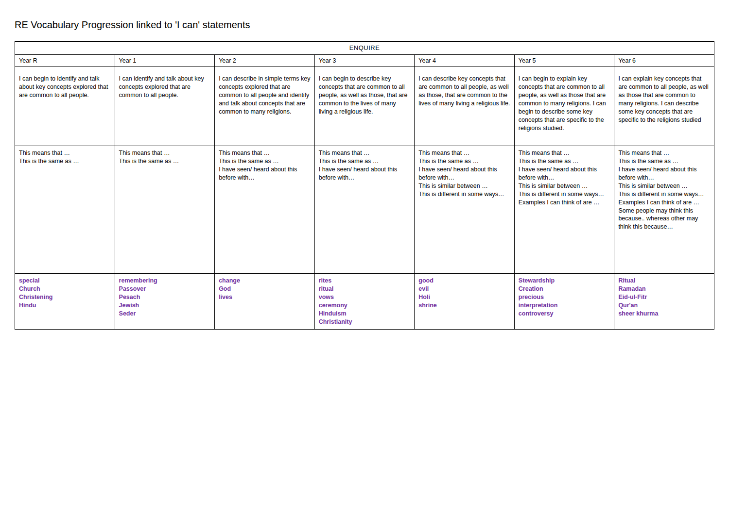RE Vocabulary Progression linked to 'I can' statements
| ENQUIRE |
| --- |
| Year R | Year 1 | Year 2 | Year 3 | Year 4 | Year 5 | Year 6 |
| I can begin to identify and talk about key concepts explored that are common to all people. | I can identify and talk about key concepts explored that are common to all people. | I can describe in simple terms key concepts explored that are common to all people and identify and talk about concepts that are common to many religions. | I can begin to describe key concepts that are common to all people, as well as those, that are common to the lives of many living a religious life. | I can describe key concepts that are common to all people, as well as those, that are common to the lives of many living a religious life. | I can begin to explain key concepts that are common to all people, as well as those that are common to many religions. I can begin to describe some key concepts that are specific to the religions studied. | I can explain key concepts that are common to all people, as well as those that are common to many religions. I can describe some key concepts that are specific to the religions studied |
| This means that … This is the same as … | This means that … This is the same as … | This means that … This is the same as … I have seen/ heard about this before with… | This means that … This is the same as … I have seen/ heard about this before with… | This means that … This is the same as … I have seen/ heard about this before with… This is similar between … This is different in some ways… | This means that … This is the same as … I have seen/ heard about this before with… This is similar between … This is different in some ways… Examples I can think of are … | This means that … This is the same as … I have seen/ heard about this before with… This is similar between … This is different in some ways… Examples I can think of are … Some people may think this because.. whereas other may think this because… |
| special Church Christening Hindu | remembering Passover Pesach Jewish Seder | change God lives | rites ritual vows ceremony Hinduism Christianity | good evil Holi shrine | Stewardship Creation precious interpretation controversy | Ritual Ramadan Eid-ul-Fitr Qur'an sheer khurma |